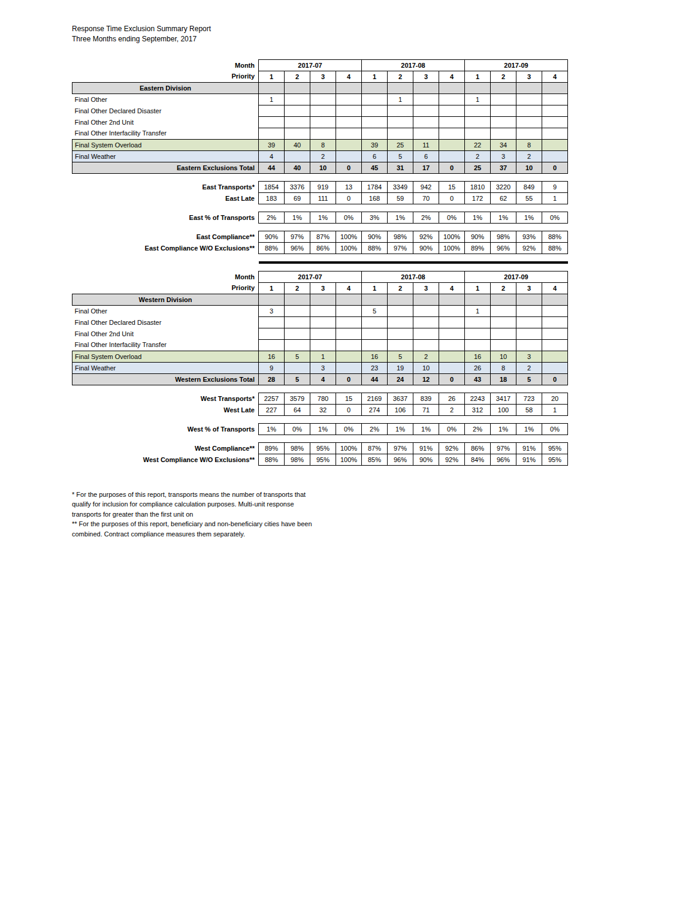Response Time Exclusion Summary Report
Three Months ending September, 2017
| Month | 2017-07 | 2017-08 | 2017-09 |
| Priority | 1 | 2 | 3 | 4 | 1 | 2 | 3 | 4 | 1 | 2 | 3 | 4 |
| Eastern Division | | | | | | | | | | | | |
| Final Other | 1 | | | | | 1 | | | 1 | | | |
| Final Other Declared Disaster | | | | | | | | | | | | |
| Final Other 2nd Unit | | | | | | | | | | | | |
| Final Other Interfacility Transfer | | | | | | | | | | | | |
| Final System Overload | 39 | 40 | 8 | | 39 | 25 | 11 | | 22 | 34 | 8 | |
| Final Weather | 4 | | 2 | | 6 | 5 | 6 | | 2 | 3 | 2 | |
| Eastern Exclusions Total | 44 | 40 | 10 | 0 | 45 | 31 | 17 | 0 | 25 | 37 | 10 | 0 |
| East Transports* | 1854 | 3376 | 919 | 13 | 1784 | 3349 | 942 | 15 | 1810 | 3220 | 849 | 9 |
| East Late | 183 | 69 | 111 | 0 | 168 | 59 | 70 | 0 | 172 | 62 | 55 | 1 |
| East % of Transports | 2% | 1% | 1% | 0% | 3% | 1% | 2% | 0% | 1% | 1% | 1% | 0% |
| East Compliance** | 90% | 97% | 87% | 100% | 90% | 98% | 92% | 100% | 90% | 98% | 93% | 88% |
| East Compliance W/O Exclusions** | 88% | 96% | 86% | 100% | 88% | 97% | 90% | 100% | 89% | 96% | 92% | 88% |
| Month | 2017-07 | 2017-08 | 2017-09 |
| Priority | 1 | 2 | 3 | 4 | 1 | 2 | 3 | 4 | 1 | 2 | 3 | 4 |
| Western Division | | | | | | | | | | | | |
| Final Other | 3 | | | | 5 | | | | 1 | | | |
| Final Other Declared Disaster | | | | | | | | | | | | |
| Final Other 2nd Unit | | | | | | | | | | | | |
| Final Other Interfacility Transfer | | | | | | | | | | | | |
| Final System Overload | 16 | 5 | 1 | | 16 | 5 | 2 | | 16 | 10 | 3 | |
| Final Weather | 9 | | 3 | | 23 | 19 | 10 | | 26 | 8 | 2 | |
| Western Exclusions Total | 28 | 5 | 4 | 0 | 44 | 24 | 12 | 0 | 43 | 18 | 5 | 0 |
| West Transports* | 2257 | 3579 | 780 | 15 | 2169 | 3637 | 839 | 26 | 2243 | 3417 | 723 | 20 |
| West Late | 227 | 64 | 32 | 0 | 274 | 106 | 71 | 2 | 312 | 100 | 58 | 1 |
| West % of Transports | 1% | 0% | 1% | 0% | 2% | 1% | 1% | 0% | 2% | 1% | 1% | 0% |
| West Compliance** | 89% | 98% | 95% | 100% | 87% | 97% | 91% | 92% | 86% | 97% | 91% | 95% |
| West Compliance W/O Exclusions** | 88% | 98% | 95% | 100% | 85% | 96% | 90% | 92% | 84% | 96% | 91% | 95% |
* For the purposes of this report, transports means the number of transports that qualify for inclusion for compliance calculation purposes. Multi-unit response transports for greater than the first unit on
** For the purposes of this report, beneficiary and non-beneficiary cities have been combined. Contract compliance measures them separately.